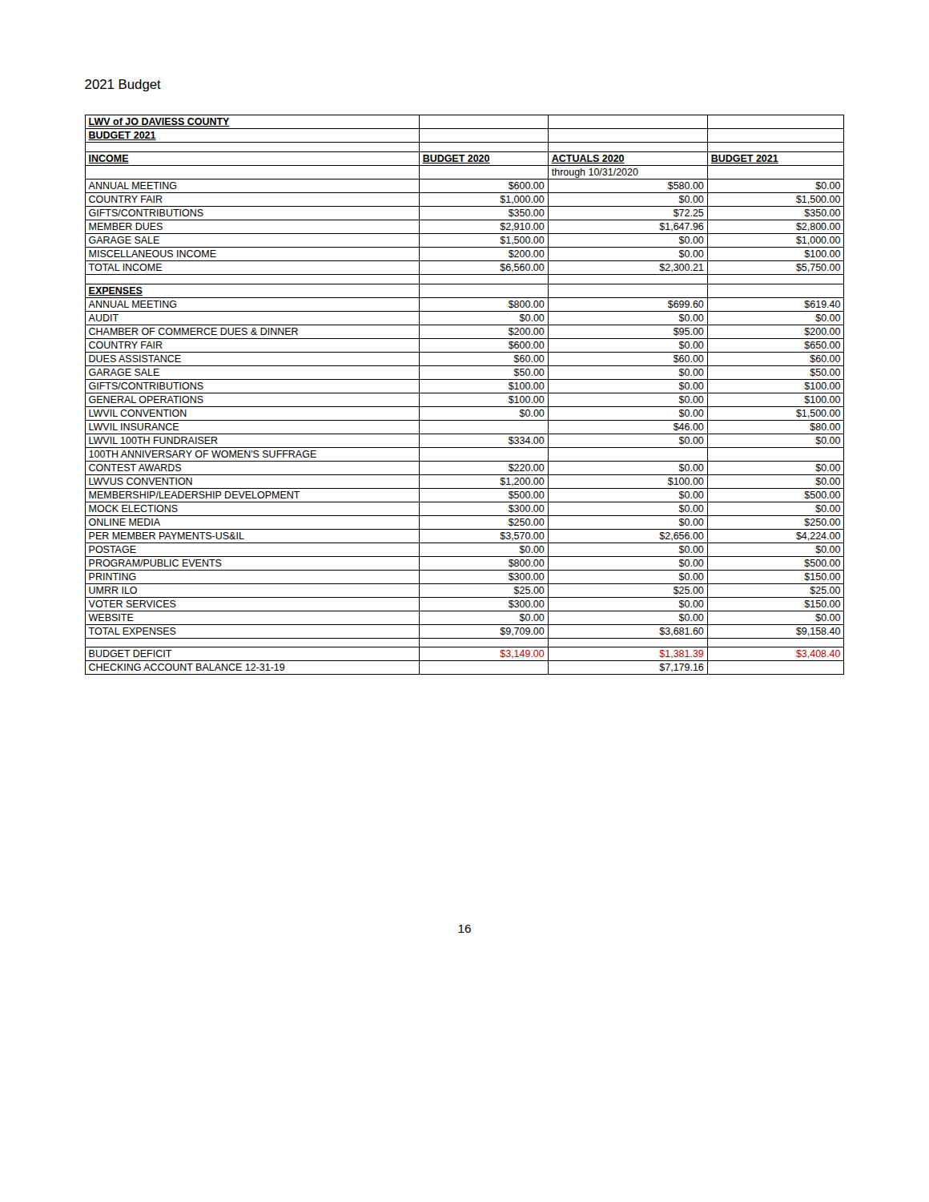2021 Budget
| LWV of JO DAVIESS COUNTY | | | |
| BUDGET 2021 | | | |
| INCOME | BUDGET 2020 | ACTUALS 2020 | BUDGET 2021 |
| | | through 10/31/2020 | |
| ANNUAL MEETING | $600.00 | $580.00 | $0.00 |
| COUNTRY FAIR | $1,000.00 | $0.00 | $1,500.00 |
| GIFTS/CONTRIBUTIONS | $350.00 | $72.25 | $350.00 |
| MEMBER DUES | $2,910.00 | $1,647.96 | $2,800.00 |
| GARAGE SALE | $1,500.00 | $0.00 | $1,000.00 |
| MISCELLANEOUS INCOME | $200.00 | $0.00 | $100.00 |
| TOTAL INCOME | $6,560.00 | $2,300.21 | $5,750.00 |
| EXPENSES | | | |
| ANNUAL MEETING | $800.00 | $699.60 | $619.40 |
| AUDIT | $0.00 | $0.00 | $0.00 |
| CHAMBER OF COMMERCE DUES & DINNER | $200.00 | $95.00 | $200.00 |
| COUNTRY FAIR | $600.00 | $0.00 | $650.00 |
| DUES ASSISTANCE | $60.00 | $60.00 | $60.00 |
| GARAGE SALE | $50.00 | $0.00 | $50.00 |
| GIFTS/CONTRIBUTIONS | $100.00 | $0.00 | $100.00 |
| GENERAL OPERATIONS | $100.00 | $0.00 | $100.00 |
| LWVIL CONVENTION | $0.00 | $0.00 | $1,500.00 |
| LWVIL INSURANCE | | $46.00 | $80.00 |
| LWVIL 100TH FUNDRAISER | $334.00 | $0.00 | $0.00 |
| 100TH ANNIVERSARY OF WOMEN'S SUFFRAGE | | | |
| CONTEST AWARDS | $220.00 | $0.00 | $0.00 |
| LWVUS CONVENTION | $1,200.00 | $100.00 | $0.00 |
| MEMBERSHIP/LEADERSHIP DEVELOPMENT | $500.00 | $0.00 | $500.00 |
| MOCK ELECTIONS | $300.00 | $0.00 | $0.00 |
| ONLINE MEDIA | $250.00 | $0.00 | $250.00 |
| PER MEMBER PAYMENTS-US&IL | $3,570.00 | $2,656.00 | $4,224.00 |
| POSTAGE | $0.00 | $0.00 | $0.00 |
| PROGRAM/PUBLIC EVENTS | $800.00 | $0.00 | $500.00 |
| PRINTING | $300.00 | $0.00 | $150.00 |
| UMRR ILO | $25.00 | $25.00 | $25.00 |
| VOTER SERVICES | $300.00 | $0.00 | $150.00 |
| WEBSITE | $0.00 | $0.00 | $0.00 |
| TOTAL EXPENSES | $9,709.00 | $3,681.60 | $9,158.40 |
| BUDGET DEFICIT | $3,149.00 | $1,381.39 | $3,408.40 |
| CHECKING ACCOUNT BALANCE 12-31-19 | | $7,179.16 | |
16